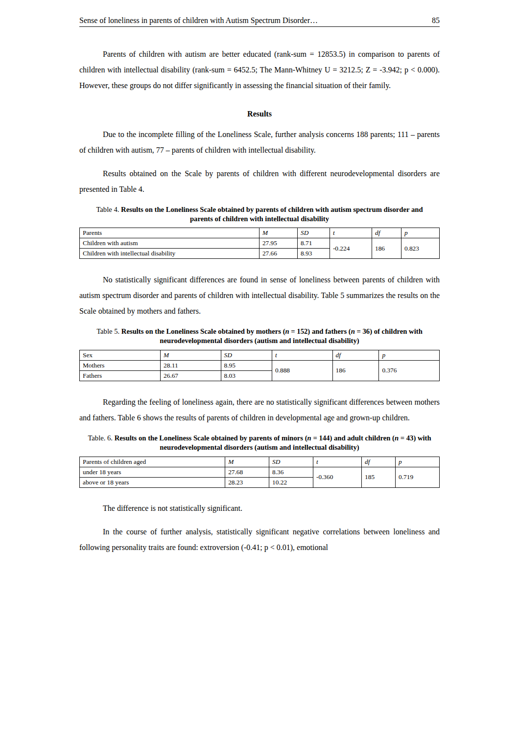Sense of loneliness in parents of children with Autism Spectrum Disorder… 85
Parents of children with autism are better educated (rank-sum = 12853.5) in comparison to parents of children with intellectual disability (rank-sum = 6452.5; The Mann-Whitney U = 3212.5; Z = -3.942; p < 0.000). However, these groups do not differ significantly in assessing the financial situation of their family.
Results
Due to the incomplete filling of the Loneliness Scale, further analysis concerns 188 parents; 111 – parents of children with autism, 77 – parents of children with intellectual disability.
Results obtained on the Scale by parents of children with different neurodevelopmental disorders are presented in Table 4.
Table 4. Results on the Loneliness Scale obtained by parents of children with autism spectrum disorder and parents of children with intellectual disability
| Parents | M | SD | t | df | p |
| Children with autism | 27.95 | 8.71 | -0.224 | 186 | 0.823 |
| Children with intellectual disability | 27.66 | 8.93 |
No statistically significant differences are found in sense of loneliness between parents of children with autism spectrum disorder and parents of children with intellectual disability. Table 5 summarizes the results on the Scale obtained by mothers and fathers.
Table 5. Results on the Loneliness Scale obtained by mothers ( n = 152) and fathers ( n = 36) of children with neurodevelopmental disorders (autism and intellectual disability)
| Sex | M | SD | t | df | p |
| Mothers | 28.11 | 8.95 | 0.888 | 186 | 0.376 |
| Fathers | 26.67 | 8.03 |
Regarding the feeling of loneliness again, there are no statistically significant differences between mothers and fathers. Table 6 shows the results of parents of children in developmental age and grown-up children.
Table. 6. Results on the Loneliness Scale obtained by parents of minors ( n = 144) and adult children ( n = 43) with neurodevelopmental disorders (autism and intellectual disability)
| Parents of children aged | M | SD | t | df | p |
| under 18 years | 27.68 | 8.36 | -0.360 | 185 | 0.719 |
| above or 18 years | 28.23 | 10.22 |
The difference is not statistically significant.
In the course of further analysis, statistically significant negative correlations between loneliness and following personality traits are found: extroversion (-0.41; p < 0.01), emotional